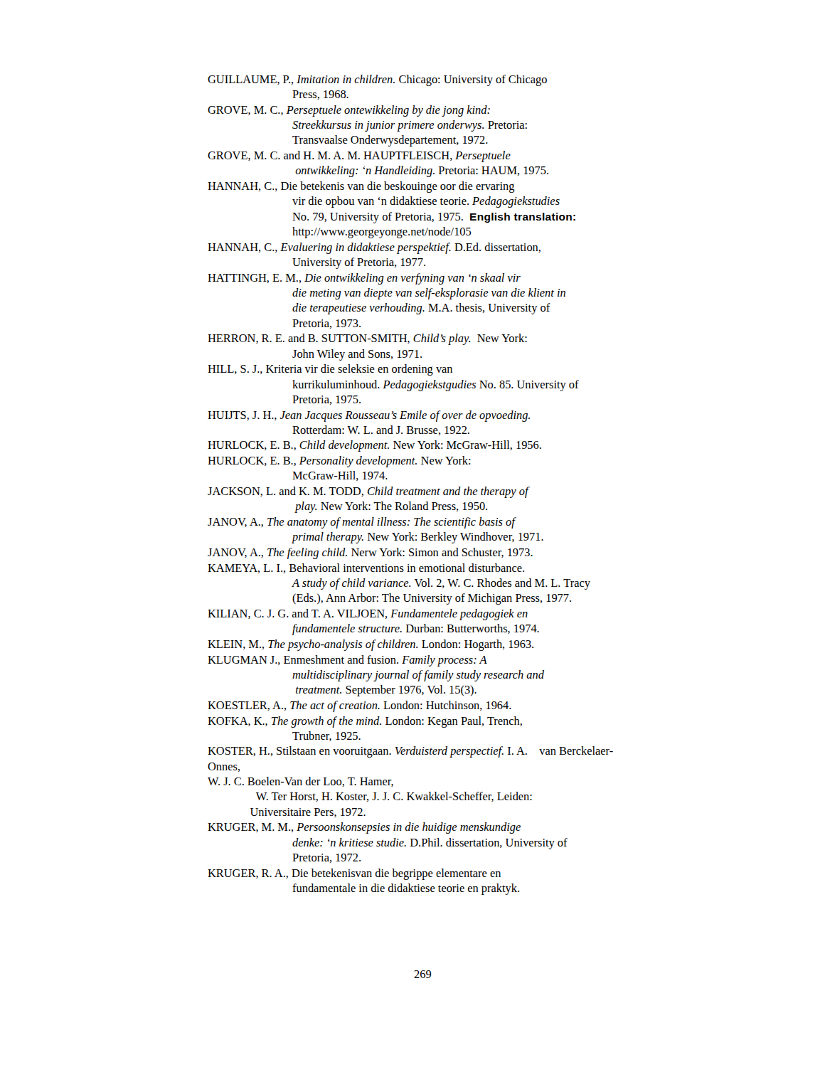GUILLAUME, P., Imitation in children. Chicago: University of ChicagoPress, 1968.
GROVE, M. C., Perseptuele ontewikkeling by die jong kind: Streekkursus in junior primere onderwys. Pretoria: Transvaalse Onderwysdepartement, 1972.
GROVE, M. C. and H. M. A. M. HAUPTFLEISCH, Perseptuele ontwikkeling: ‘n Handleiding. Pretoria: HAUM, 1975.
HANNAH, C., Die betekenis van die beskouinge oor die ervaringvir die opbou van ‘n didaktiese teorie. Pedagogiekstudies No. 79, University of Pretoria, 1975. English translation: http://www.georgeyonge.net/node/105
HANNAH, C., Evaluering in didaktiese perspektief. D.Ed. dissertation,University of Pretoria, 1977.
HATTINGH, E. M., Die ontwikkeling en verfyning van ‘n skaal vir die meting van diepte van self-eksplorasie van die klient in die terapeutiese verhouding. M.A. thesis, University of Pretoria, 1973.
HERRON, R. E. and B. SUTTON-SMITH, Child’s play. New York:John Wiley and Sons, 1971.
HILL, S. J., Kriteria vir die seleksie en ordening vankurrikuluminhoud. Pedagogiekstgudies No. 85. University of Pretoria, 1975.
HUIJTS, J. H., Jean Jacques Rousseau’s Emile of over de opvoeding. Rotterdam: W. L. and J. Brusse, 1922.
HURLOCK, E. B., Child development. New York: McGraw-Hill, 1956.
HURLOCK, E. B., Personality development. New York:McGraw-Hill, 1974.
JACKSON, L. and K. M. TODD, Child treatment and the therapy of play. New York: The Roland Press, 1950.
JANOV, A., The anatomy of mental illness: The scientific basis of primal therapy. New York: Berkley Windhover, 1971.
JANOV, A., The feeling child. Nerw York: Simon and Schuster, 1973.
KAMEYA, L. I., Behavioral interventions in emotional disturbance.A study of child variance. Vol. 2, W. C. Rhodes and M. L. Tracy(Eds.), Ann Arbor: The University of Michigan Press, 1977.
KILIAN, C. J. G. and T. A. VILJOEN, Fundamentele pedagogiek en fundamentele structure. Durban: Butterworths, 1974.
KLEIN, M., The psycho-analysis of children. London: Hogarth, 1963.
KLUGMAN J., Enmeshment and fusion. Family process: A multidisciplinary journal of family study research and treatment. September 1976, Vol. 15(3).
KOESTLER, A., The act of creation. London: Hutchinson, 1964.
KOFKA, K., The growth of the mind. London: Kegan Paul, Trench,Trubner, 1925.
KOSTER, H., Stilstaan en vooruitgaan. Verduisterd perspectief. I. A. van Berckelaer-Onnes,
W. J. C. Boelen-Van der Loo, T. Hamer, W. Ter Horst, H. Koster, J. J. C. Kwakkel-Scheffer, Leiden: Universitaire Pers, 1972.
KRUGER, M. M., Persoonskonsepsies in die huidige menskundige denke: ‘n kritiese studie. D.Phil. dissertation, University of Pretoria, 1972.
KRUGER, R. A., Die betekenisvan die begrippe elementare enfundamentale in die didaktiese teorie en praktyk.
269